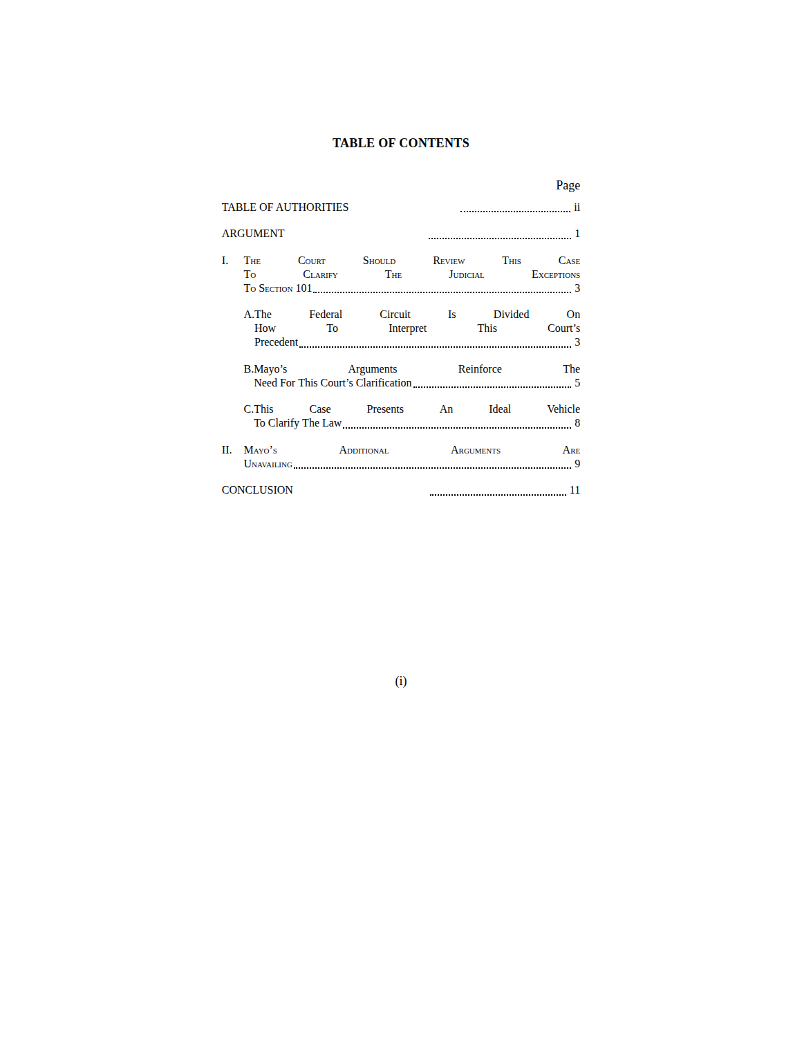TABLE OF CONTENTS
Page
TABLE OF AUTHORITIES ii
ARGUMENT 1
I.
The Court Should Review This Case
To Clarify The Judicial Exceptions
To Section 101 3
A.
The Federal Circuit Is Divided On
How To Interpret This Court’s
Precedent 3
B.
Mayo’s Arguments Reinforce The
Need For This Court’s Clarification 5
C.
This Case Presents An Ideal Vehicle
To Clarify The Law 8
II.
Mayo’s Additional Arguments Are
Unavailing 9
CONCLUSION 11
(i)